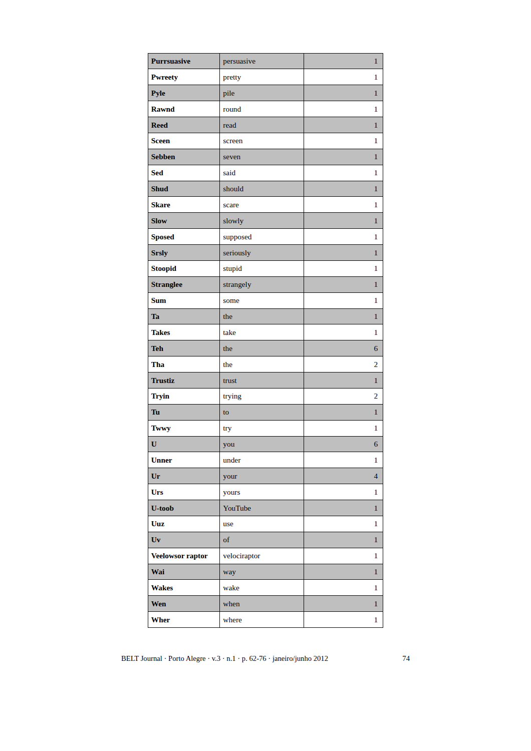| Purrsuasive | persuasive | 1 |
| Pwreety | pretty | 1 |
| Pyle | pile | 1 |
| Rawnd | round | 1 |
| Reed | read | 1 |
| Sceen | screen | 1 |
| Sebben | seven | 1 |
| Sed | said | 1 |
| Shud | should | 1 |
| Skare | scare | 1 |
| Slow | slowly | 1 |
| Sposed | supposed | 1 |
| Srsly | seriously | 1 |
| Stoopid | stupid | 1 |
| Stranglee | strangely | 1 |
| Sum | some | 1 |
| Ta | the | 1 |
| Takes | take | 1 |
| Teh | the | 6 |
| Tha | the | 2 |
| Trustiz | trust | 1 |
| Tryin | trying | 2 |
| Tu | to | 1 |
| Twwy | try | 1 |
| U | you | 6 |
| Unner | under | 1 |
| Ur | your | 4 |
| Urs | yours | 1 |
| U-toob | YouTube | 1 |
| Uuz | use | 1 |
| Uv | of | 1 |
| Veelowsor raptor | velociraptor | 1 |
| Wai | way | 1 |
| Wakes | wake | 1 |
| Wen | when | 1 |
| Wher | where | 1 |
BELT Journal · Porto Alegre · v.3 · n.1 · p. 62-76 · janeiro/junho 2012 74